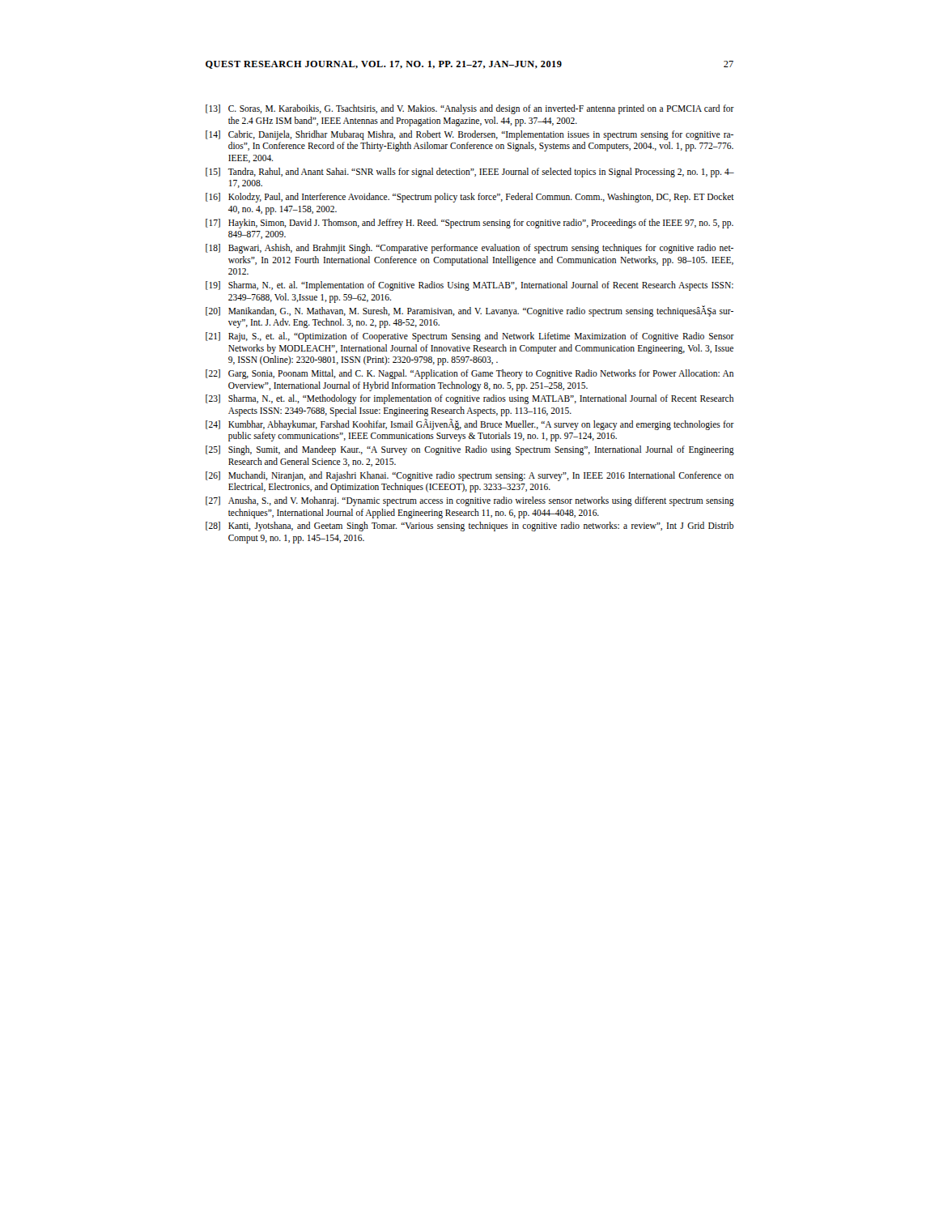Quest Research Journal, Vol. 17, No. 1, pp. 21–27, Jan–Jun, 2019 27
[13] C. Soras, M. Karaboikis, G. Tsachtsiris, and V. Makios. “Analysis and design of an inverted-F antenna printed on a PCMCIA card for the 2.4 GHz ISM band”, IEEE Antennas and Propagation Magazine, vol. 44, pp. 37–44, 2002.
[14] Cabric, Danijela, Shridhar Mubaraq Mishra, and Robert W. Brodersen, “Implementation issues in spectrum sensing for cognitive radios”, In Conference Record of the Thirty-Eighth Asilomar Conference on Signals, Systems and Computers, 2004., vol. 1, pp. 772–776. IEEE, 2004.
[15] Tandra, Rahul, and Anant Sahai. “SNR walls for signal detection”, IEEE Journal of selected topics in Signal Processing 2, no. 1, pp. 4–17, 2008.
[16] Kolodzy, Paul, and Interference Avoidance. “Spectrum policy task force”, Federal Commun. Comm., Washington, DC, Rep. ET Docket 40, no. 4, pp. 147–158, 2002.
[17] Haykin, Simon, David J. Thomson, and Jeffrey H. Reed. “Spectrum sensing for cognitive radio”, Proceedings of the IEEE 97, no. 5, pp. 849–877, 2009.
[18] Bagwari, Ashish, and Brahmjit Singh. “Comparative performance evaluation of spectrum sensing techniques for cognitive radio networks”, In 2012 Fourth International Conference on Computational Intelligence and Communication Networks, pp. 98–105. IEEE, 2012.
[19] Sharma, N., et. al. “Implementation of Cognitive Radios Using MATLAB”, International Journal of Recent Research Aspects ISSN: 2349–7688, Vol. 3,Issue 1, pp. 59–62, 2016.
[20] Manikandan, G., N. Mathavan, M. Suresh, M. Paramisivan, and V. Lavanya. “Cognitive radio spectrum sensing techniquesâĂŞa survey”, Int. J. Adv. Eng. Technol. 3, no. 2, pp. 48-52, 2016.
[21] Raju, S., et. al., “Optimization of Cooperative Spectrum Sensing and Network Lifetime Maximization of Cognitive Radio Sensor Networks by MODLEACH”, International Journal of Innovative Research in Computer and Communication Engineering, Vol. 3, Issue 9, ISSN (Online): 2320-9801, ISSN (Print): 2320-9798, pp. 8597-8603, .
[22] Garg, Sonia, Poonam Mittal, and C. K. Nagpal. “Application of Game Theory to Cognitive Radio Networks for Power Allocation: An Overview”, International Journal of Hybrid Information Technology 8, no. 5, pp. 251–258, 2015.
[23] Sharma, N., et. al., “Methodology for implementation of cognitive radios using MATLAB”, International Journal of Recent Research Aspects ISSN: 2349-7688, Special Issue: Engineering Research Aspects, pp. 113–116, 2015.
[24] Kumbhar, Abhaykumar, Farshad Koohifar, Ismail GÃijvenÃğ, and Bruce Mueller., “A survey on legacy and emerging technologies for public safety communications”, IEEE Communications Surveys & Tutorials 19, no. 1, pp. 97–124, 2016.
[25] Singh, Sumit, and Mandeep Kaur., “A Survey on Cognitive Radio using Spectrum Sensing”, International Journal of Engineering Research and General Science 3, no. 2, 2015.
[26] Muchandi, Niranjan, and Rajashri Khanai. “Cognitive radio spectrum sensing: A survey”, In IEEE 2016 International Conference on Electrical, Electronics, and Optimization Techniques (ICEEOT), pp. 3233–3237, 2016.
[27] Anusha, S., and V. Mohanraj. “Dynamic spectrum access in cognitive radio wireless sensor networks using different spectrum sensing techniques”, International Journal of Applied Engineering Research 11, no. 6, pp. 4044–4048, 2016.
[28] Kanti, Jyotshana, and Geetam Singh Tomar. “Various sensing techniques in cognitive radio networks: a review”, Int J Grid Distrib Comput 9, no. 1, pp. 145–154, 2016.